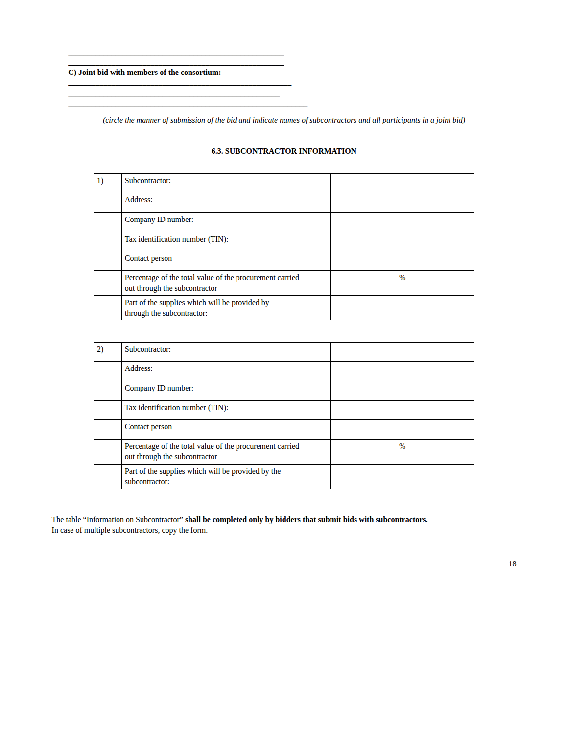_______________________________________________________
_______________________________________________________
C) Joint bid with members of the consortium:
_________________________________________________________
______________________________________________________
_____________________________________________________________
(circle the manner of submission of the bid and indicate names of subcontractors and all participants in a joint bid)
6.3. SUBCONTRACTOR INFORMATION
| 1) | Subcontractor: | |
| | Address: | |
| | Company ID number: | |
| | Tax identification number (TIN): | |
| | Contact person | |
| | Percentage of the total value of the procurement carried out through the subcontractor | % |
| | Part of the supplies which will be provided by through the subcontractor: | |
| 2) | Subcontractor: | |
| | Address: | |
| | Company ID number: | |
| | Tax identification number (TIN): | |
| | Contact person | |
| | Percentage of the total value of the procurement carried out through the subcontractor | % |
| | Part of the supplies which will be provided by the subcontractor: | |
The table “Information on Subcontractor” shall be completed only by bidders that submit bids with subcontractors.
In case of multiple subcontractors, copy the form.
18